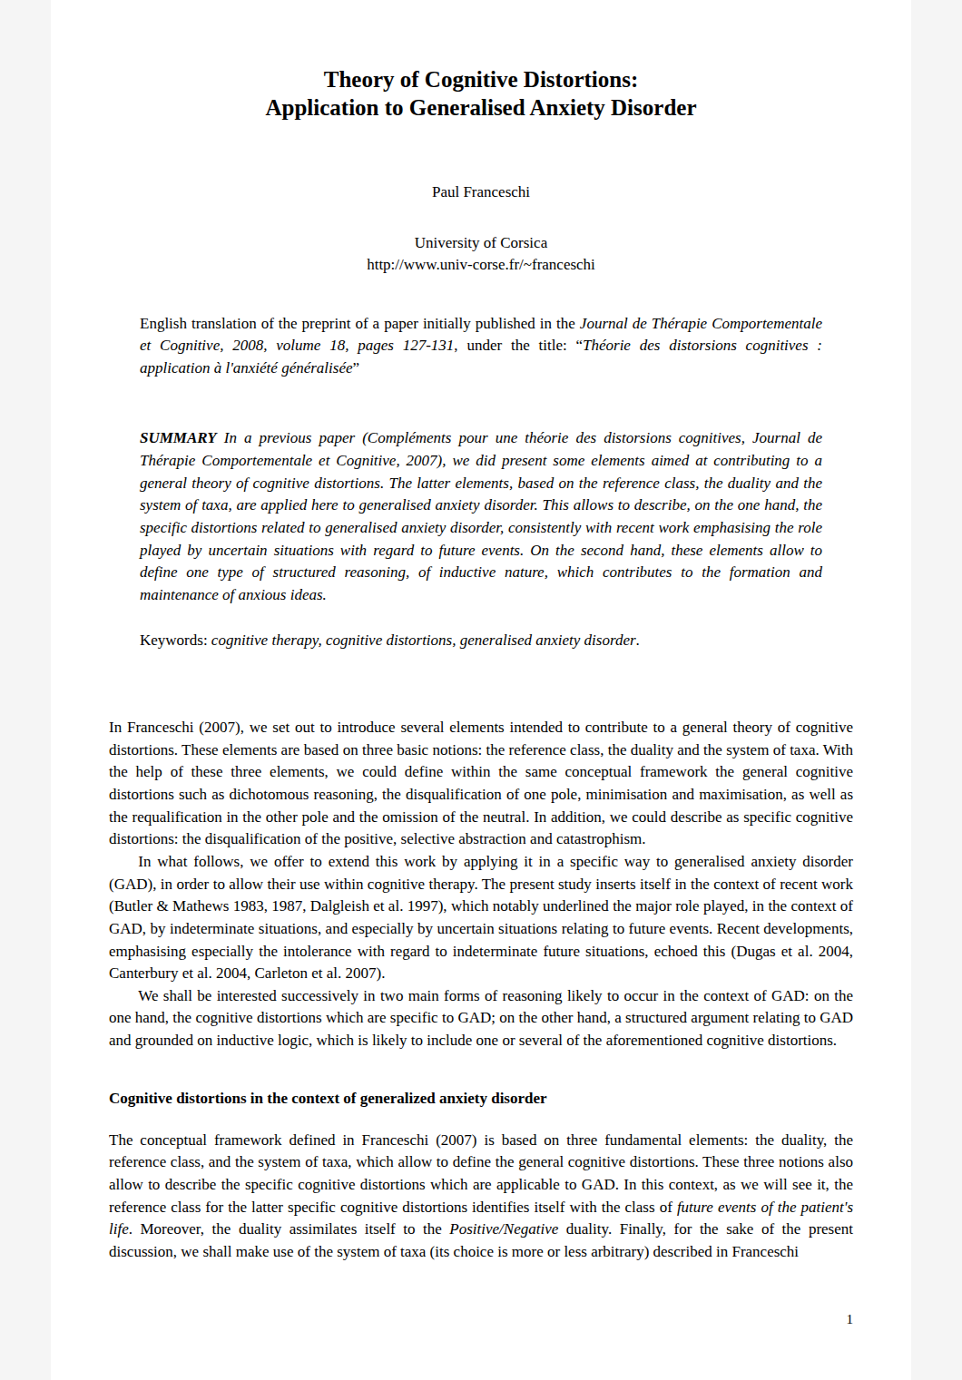Theory of Cognitive Distortions:
Application to Generalised Anxiety Disorder
Paul Franceschi
University of Corsica
http://www.univ-corse.fr/~franceschi
English translation of the preprint of a paper initially published in the Journal de Thérapie Comportementale et Cognitive, 2008, volume 18, pages 127-131, under the title: “Théorie des distorsions cognitives : application à l'anxiété généralisée”
SUMMARY In a previous paper (Compléments pour une théorie des distorsions cognitives, Journal de Thérapie Comportementale et Cognitive, 2007), we did present some elements aimed at contributing to a general theory of cognitive distortions. The latter elements, based on the reference class, the duality and the system of taxa, are applied here to generalised anxiety disorder. This allows to describe, on the one hand, the specific distortions related to generalised anxiety disorder, consistently with recent work emphasising the role played by uncertain situations with regard to future events. On the second hand, these elements allow to define one type of structured reasoning, of inductive nature, which contributes to the formation and maintenance of anxious ideas.
Keywords: cognitive therapy, cognitive distortions, generalised anxiety disorder.
In Franceschi (2007), we set out to introduce several elements intended to contribute to a general theory of cognitive distortions. These elements are based on three basic notions: the reference class, the duality and the system of taxa. With the help of these three elements, we could define within the same conceptual framework the general cognitive distortions such as dichotomous reasoning, the disqualification of one pole, minimisation and maximisation, as well as the requalification in the other pole and the omission of the neutral. In addition, we could describe as specific cognitive distortions: the disqualification of the positive, selective abstraction and catastrophism.
In what follows, we offer to extend this work by applying it in a specific way to generalised anxiety disorder (GAD), in order to allow their use within cognitive therapy. The present study inserts itself in the context of recent work (Butler & Mathews 1983, 1987, Dalgleish et al. 1997), which notably underlined the major role played, in the context of GAD, by indeterminate situations, and especially by uncertain situations relating to future events. Recent developments, emphasising especially the intolerance with regard to indeterminate future situations, echoed this (Dugas et al. 2004, Canterbury et al. 2004, Carleton et al. 2007).
We shall be interested successively in two main forms of reasoning likely to occur in the context of GAD: on the one hand, the cognitive distortions which are specific to GAD; on the other hand, a structured argument relating to GAD and grounded on inductive logic, which is likely to include one or several of the aforementioned cognitive distortions.
Cognitive distortions in the context of generalized anxiety disorder
The conceptual framework defined in Franceschi (2007) is based on three fundamental elements: the duality, the reference class, and the system of taxa, which allow to define the general cognitive distortions. These three notions also allow to describe the specific cognitive distortions which are applicable to GAD. In this context, as we will see it, the reference class for the latter specific cognitive distortions identifies itself with the class of future events of the patient's life. Moreover, the duality assimilates itself to the Positive/Negative duality. Finally, for the sake of the present discussion, we shall make use of the system of taxa (its choice is more or less arbitrary) described in Franceschi
1